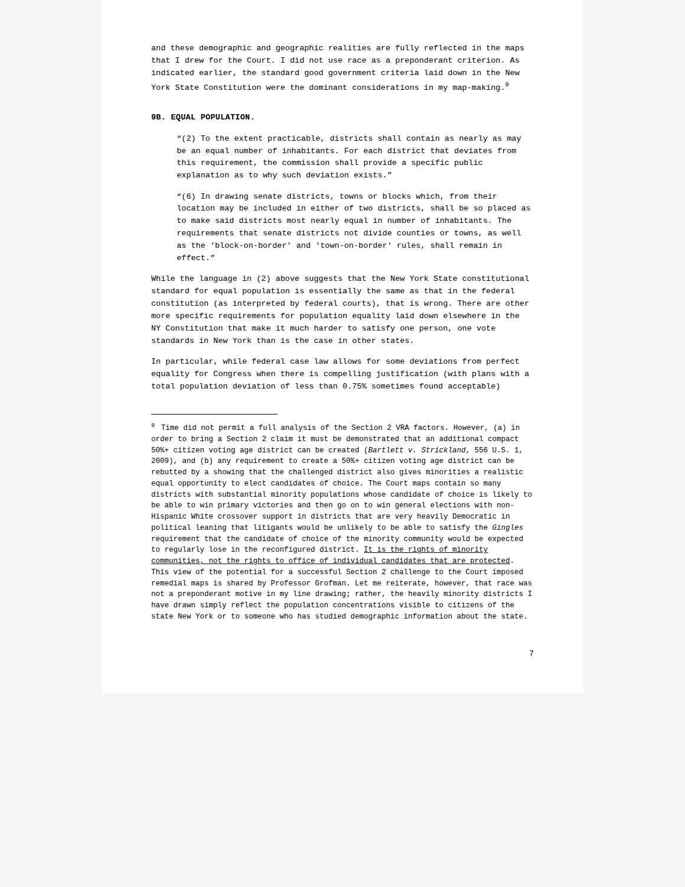and these demographic and geographic realities are fully reflected in the maps that I drew for the Court. I did not use race as a preponderant criterion. As indicated earlier, the standard good government criteria laid down in the New York State Constitution were the dominant considerations in my map-making.9
9B. EQUAL POPULATION.
“(2) To the extent practicable, districts shall contain as nearly as may be an equal number of inhabitants. For each district that deviates from this requirement, the commission shall provide a specific public explanation as to why such deviation exists.”
“(6) In drawing senate districts, towns or blocks which, from their location may be included in either of two districts, shall be so placed as to make said districts most nearly equal in number of inhabitants. The requirements that senate districts not divide counties or towns, as well as the 'block-on-border' and 'town-on-border' rules, shall remain in effect.”
While the language in (2) above suggests that the New York State constitutional standard for equal population is essentially the same as that in the federal constitution (as interpreted by federal courts), that is wrong. There are other more specific requirements for population equality laid down elsewhere in the NY Constitution that make it much harder to satisfy one person, one vote standards in New York than is the case in other states.
In particular, while federal case law allows for some deviations from perfect equality for Congress when there is compelling justification (with plans with a total population deviation of less than 0.75% sometimes found acceptable)
9 Time did not permit a full analysis of the Section 2 VRA factors. However, (a) in order to bring a Section 2 claim it must be demonstrated that an additional compact 50%+ citizen voting age district can be created (Bartlett v. Strickland, 556 U.S. 1, 2009), and (b) any requirement to create a 50%+ citizen voting age district can be rebutted by a showing that the challenged district also gives minorities a realistic equal opportunity to elect candidates of choice. The Court maps contain so many districts with substantial minority populations whose candidate of choice is likely to be able to win primary victories and then go on to win general elections with non-Hispanic White crossover support in districts that are very heavily Democratic in political leaning that litigants would be unlikely to be able to satisfy the Gingles requirement that the candidate of choice of the minority community would be expected to regularly lose in the reconfigured district. It is the rights of minority communities, not the rights to office of individual candidates that are protected. This view of the potential for a successful Section 2 challenge to the Court imposed remedial maps is shared by Professor Grofman. Let me reiterate, however, that race was not a preponderant motive in my line drawing; rather, the heavily minority districts I have drawn simply reflect the population concentrations visible to citizens of the state New York or to someone who has studied demographic information about the state.
7